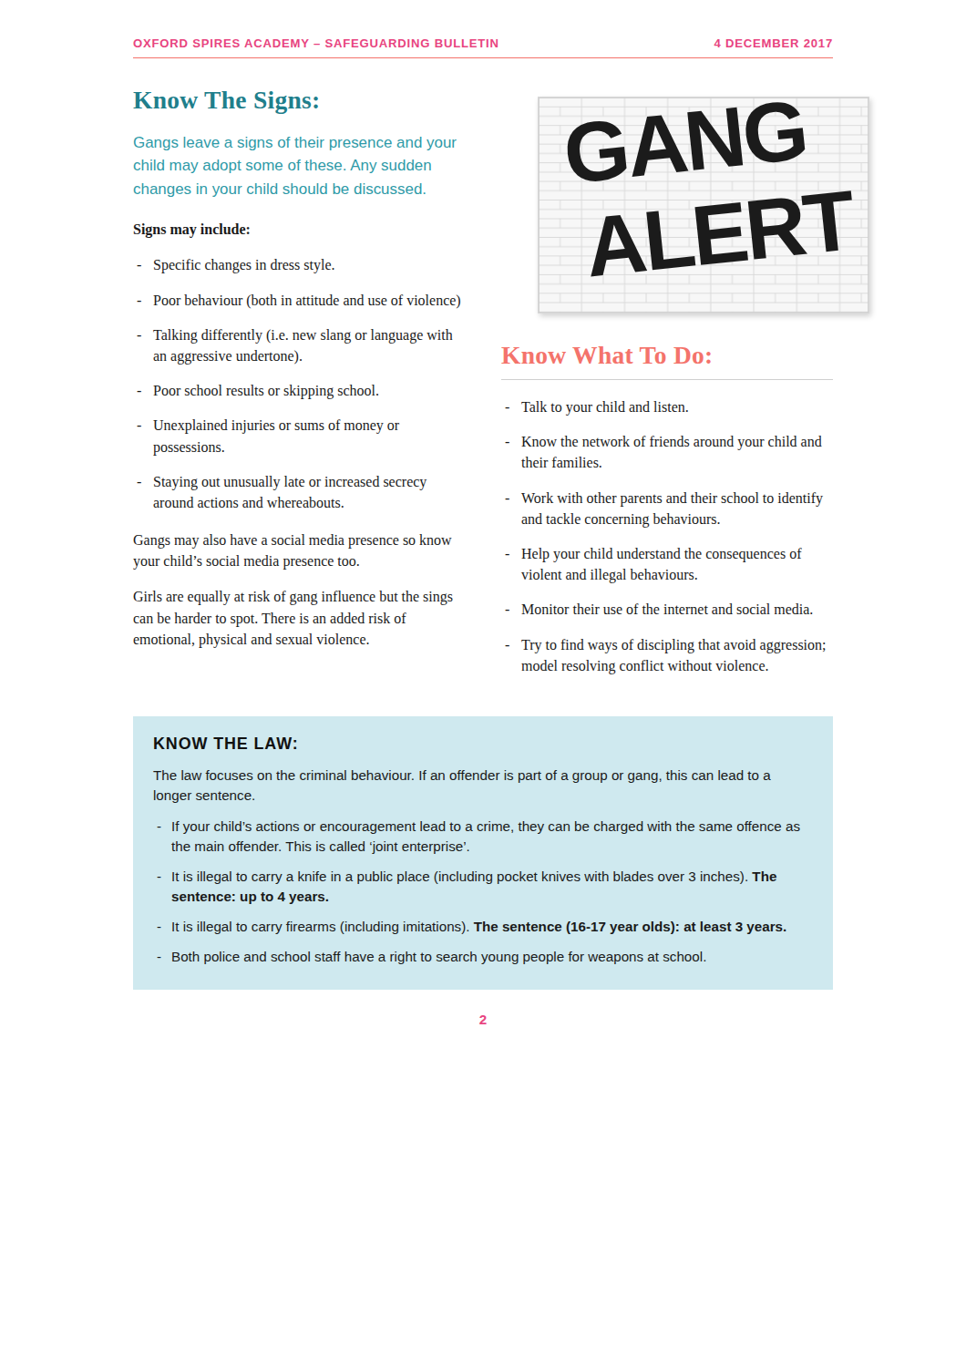Oxford Spires Academy – Safeguarding Bulletin 4 December 2017
Know The Signs:
Gangs leave a signs of their presence and your child may adopt some of these. Any sudden changes in your child should be discussed.
Signs may include:
Specific changes in dress style.
Poor behaviour (both in attitude and use of violence)
Talking differently (i.e. new slang or language with an aggressive undertone).
Poor school results or skipping school.
Unexplained injuries or sums of money or possessions.
Staying out unusually late or increased secrecy around actions and whereabouts.
Gangs may also have a social media presence so know your child’s social media presence too.
Girls are equally at risk of gang influence but the sings can be harder to spot. There is an added risk of emotional, physical and sexual violence.
Graffiti reading GANG ALERT painted on a brick wall GANG ALERT
Know What To Do:
Talk to your child and listen.
Know the network of friends around your child and their families.
Work with other parents and their school to identify and tackle concerning behaviours.
Help your child understand the consequences of violent and illegal behaviours.
Monitor their use of the internet and social media.
Try to find ways of discipling that avoid aggression; model resolving conflict without violence.
Know the law:
The law focuses on the criminal behaviour. If an offender is part of a group or gang, this can lead to a longer sentence.
If your child’s actions or encouragement lead to a crime, they can be charged with the same offence as the main offender. This is called ‘joint enterprise’.
It is illegal to carry a knife in a public place (including pocket knives with blades over 3 inches). The sentence: up to 4 years.
It is illegal to carry firearms (including imitations). The sentence (16-17 year olds): at least 3 years.
Both police and school staff have a right to search young people for weapons at school.
2